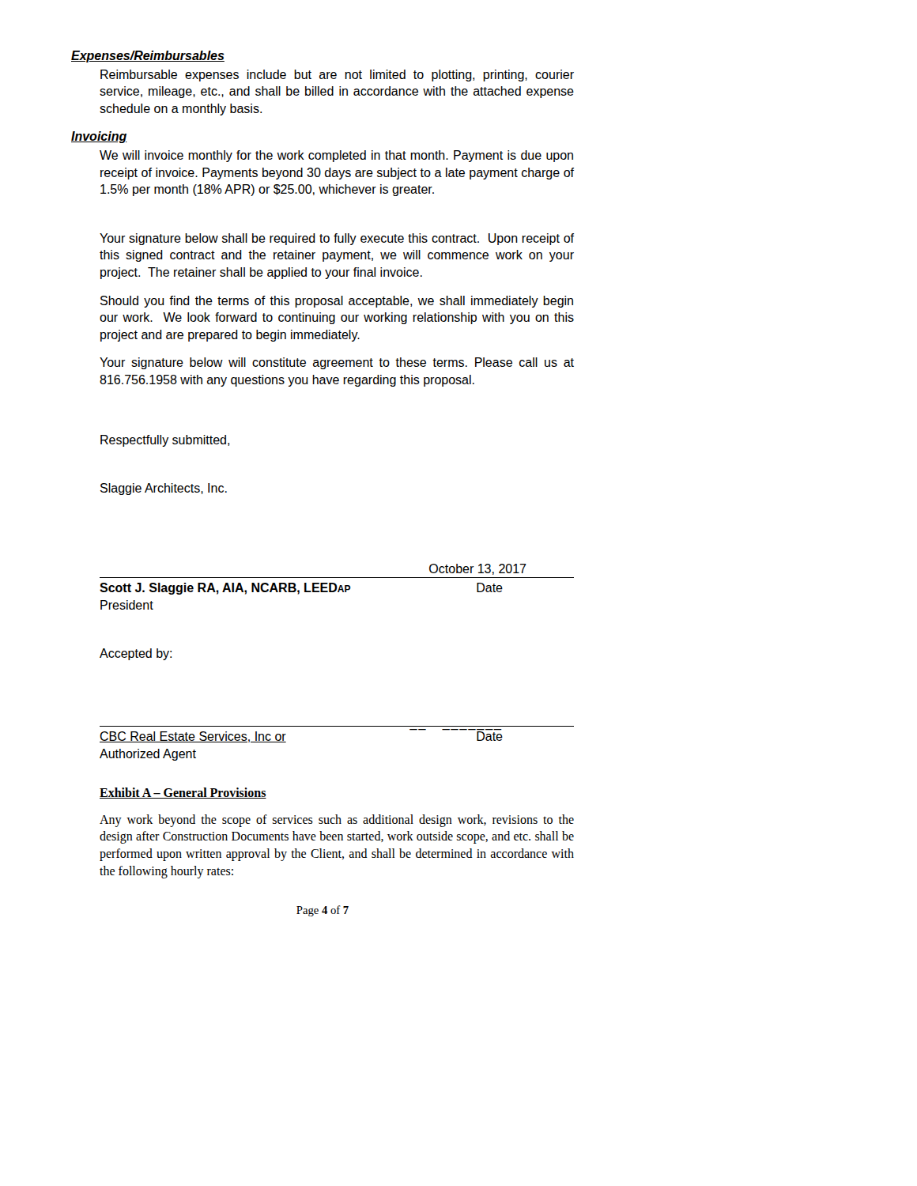Expenses/Reimbursables
Reimbursable expenses include but are not limited to plotting, printing, courier service, mileage, etc., and shall be billed in accordance with the attached expense schedule on a monthly basis.
Invoicing
We will invoice monthly for the work completed in that month. Payment is due upon receipt of invoice. Payments beyond 30 days are subject to a late payment charge of 1.5% per month (18% APR) or $25.00, whichever is greater.
Your signature below shall be required to fully execute this contract. Upon receipt of this signed contract and the retainer payment, we will commence work on your project. The retainer shall be applied to your final invoice.
Should you find the terms of this proposal acceptable, we shall immediately begin our work. We look forward to continuing our working relationship with you on this project and are prepared to begin immediately.
Your signature below will constitute agreement to these terms. Please call us at 816.756.1958 with any questions you have regarding this proposal.
Respectfully submitted,
Slaggie Architects, Inc.
October 13, 2017
Scott J. Slaggie RA, AIA, NCARB, LEEDAP Date
President
Accepted by:
__ _______
CBC Real Estate Services, Inc or Date
Authorized Agent
Exhibit A – General Provisions
Any work beyond the scope of services such as additional design work, revisions to the design after Construction Documents have been started, work outside scope, and etc. shall be performed upon written approval by the Client, and shall be determined in accordance with the following hourly rates:
Page 4 of 7